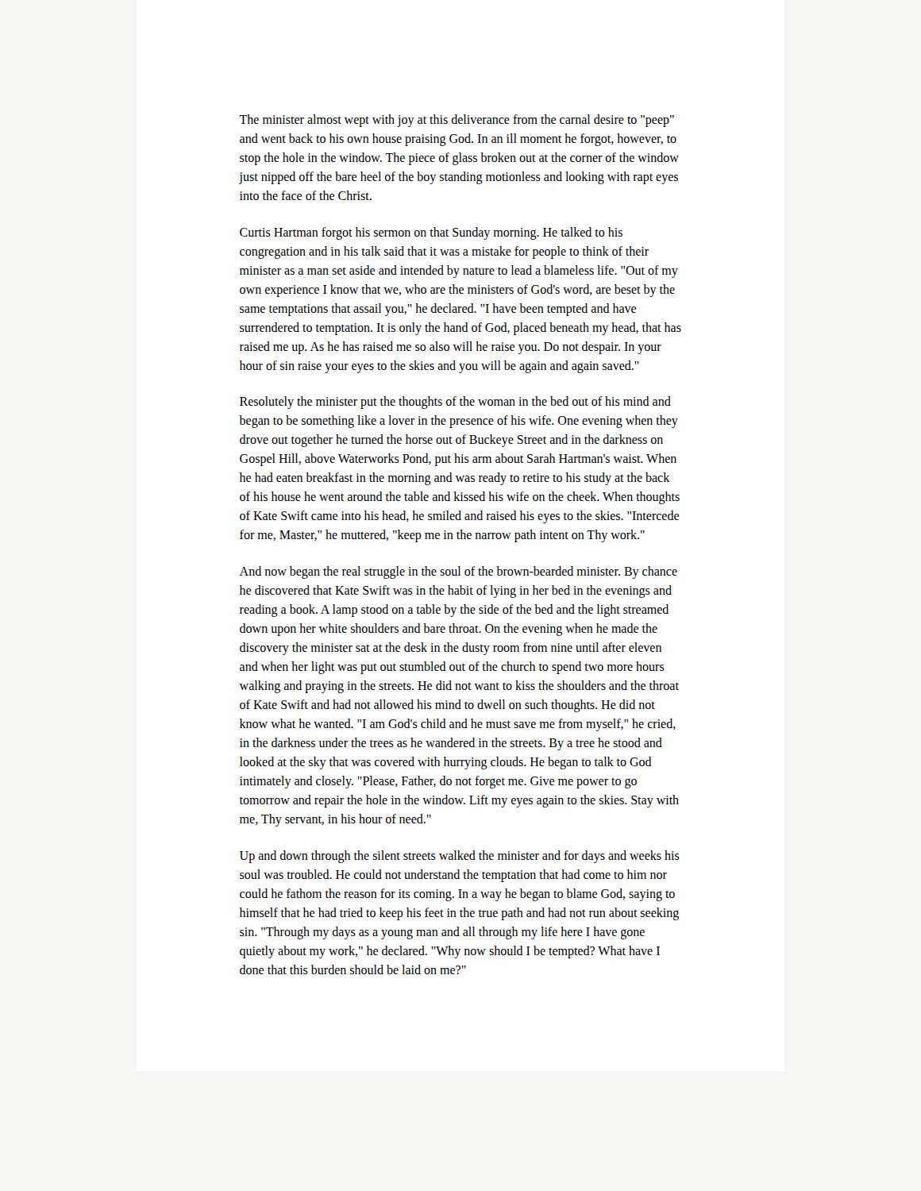The minister almost wept with joy at this deliverance from the carnal desire to "peep" and went back to his own house praising God. In an ill moment he forgot, however, to stop the hole in the window. The piece of glass broken out at the corner of the window just nipped off the bare heel of the boy standing motionless and looking with rapt eyes into the face of the Christ.
Curtis Hartman forgot his sermon on that Sunday morning. He talked to his congregation and in his talk said that it was a mistake for people to think of their minister as a man set aside and intended by nature to lead a blameless life. "Out of my own experience I know that we, who are the ministers of God's word, are beset by the same temptations that assail you," he declared. "I have been tempted and have surrendered to temptation. It is only the hand of God, placed beneath my head, that has raised me up. As he has raised me so also will he raise you. Do not despair. In your hour of sin raise your eyes to the skies and you will be again and again saved."
Resolutely the minister put the thoughts of the woman in the bed out of his mind and began to be something like a lover in the presence of his wife. One evening when they drove out together he turned the horse out of Buckeye Street and in the darkness on Gospel Hill, above Waterworks Pond, put his arm about Sarah Hartman's waist. When he had eaten breakfast in the morning and was ready to retire to his study at the back of his house he went around the table and kissed his wife on the cheek. When thoughts of Kate Swift came into his head, he smiled and raised his eyes to the skies. "Intercede for me, Master," he muttered, "keep me in the narrow path intent on Thy work."
And now began the real struggle in the soul of the brown-bearded minister. By chance he discovered that Kate Swift was in the habit of lying in her bed in the evenings and reading a book. A lamp stood on a table by the side of the bed and the light streamed down upon her white shoulders and bare throat. On the evening when he made the discovery the minister sat at the desk in the dusty room from nine until after eleven and when her light was put out stumbled out of the church to spend two more hours walking and praying in the streets. He did not want to kiss the shoulders and the throat of Kate Swift and had not allowed his mind to dwell on such thoughts. He did not know what he wanted. "I am God's child and he must save me from myself," he cried, in the darkness under the trees as he wandered in the streets. By a tree he stood and looked at the sky that was covered with hurrying clouds. He began to talk to God intimately and closely. "Please, Father, do not forget me. Give me power to go tomorrow and repair the hole in the window. Lift my eyes again to the skies. Stay with me, Thy servant, in his hour of need."
Up and down through the silent streets walked the minister and for days and weeks his soul was troubled. He could not understand the temptation that had come to him nor could he fathom the reason for its coming. In a way he began to blame God, saying to himself that he had tried to keep his feet in the true path and had not run about seeking sin. "Through my days as a young man and all through my life here I have gone quietly about my work," he declared. "Why now should I be tempted? What have I done that this burden should be laid on me?"